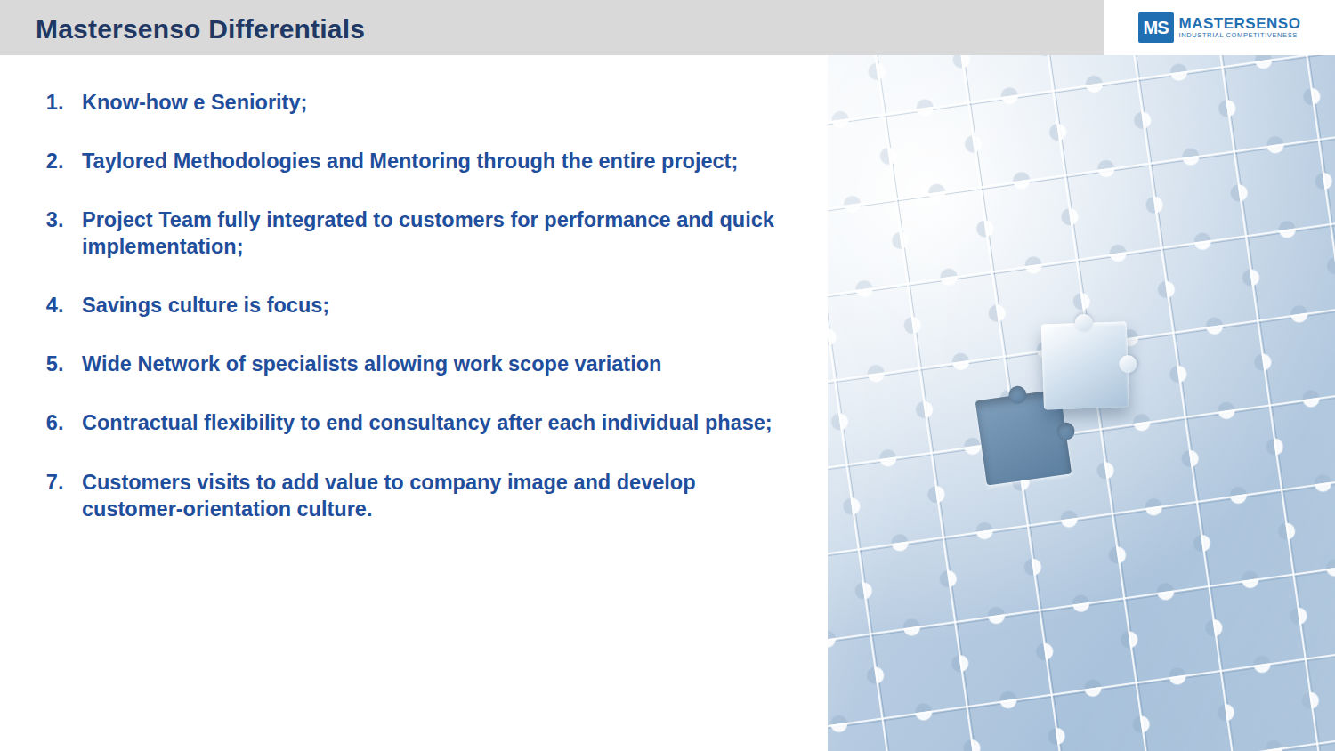Mastersenso Differentials
MS
MASTERSENSO
INDUSTRIAL COMPETITIVENESS
Know-how e Seniority;
Taylored Methodologies and Mentoring through the entire project;
Project Team fully integrated to customers for performance and quick implementation;
Savings culture is focus;
Wide Network of specialists allowing work scope variation
Contractual flexibility to end consultancy after each individual phase;
Customers visits to add value to company image and develop customer-orientation culture.